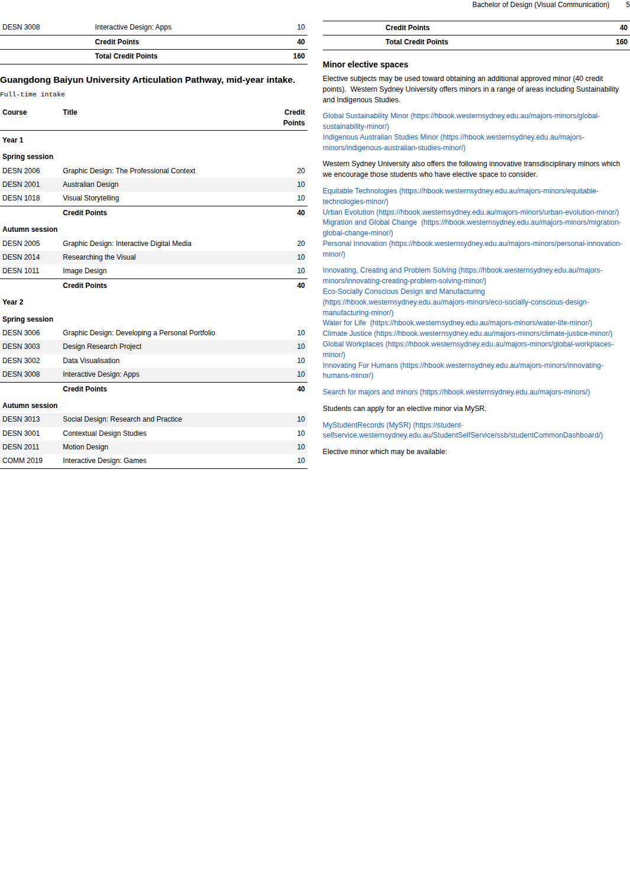Bachelor of Design (Visual Communication)5
| DESN 3008 | Interactive Design: Apps | 10 |
| | Credit Points | 40 |
| | Total Credit Points | 160 |
Guangdong Baiyun University Articulation Pathway, mid-year intake.
Full-time intake
| Course | Title | Credit Points |
| --- | --- | --- |
| Year 1 |
| Spring session |
| DESN 2006 | Graphic Design: The Professional Context | 20 |
| DESN 2001 | Australian Design | 10 |
| DESN 1018 | Visual Storytelling | 10 |
| | Credit Points | 40 |
| Autumn session |
| DESN 2005 | Graphic Design: Interactive Digital Media | 20 |
| DESN 2014 | Researching the Visual | 10 |
| DESN 1011 | Image Design | 10 |
| | Credit Points | 40 |
| Year 2 |
| Spring session |
| DESN 3006 | Graphic Design: Developing a Personal Portfolio | 10 |
| DESN 3003 | Design Research Project | 10 |
| DESN 3002 | Data Visualisation | 10 |
| DESN 3008 | Interactive Design: Apps | 10 |
| | Credit Points | 40 |
| Autumn session |
| DESN 3013 | Social Design: Research and Practice | 10 |
| DESN 3001 | Contextual Design Studies | 10 |
| DESN 2011 | Motion Design | 10 |
| COMM 2019 | Interactive Design: Games | 10 |
| | Credit Points | 40 |
| | Total Credit Points | 160 |
Minor elective spaces
Elective subjects may be used toward obtaining an additional approved minor (40 credit points). Western Sydney University offers minors in a range of areas including Sustainability and Indigenous Studies.
Global Sustainability Minor (https://hbook.westernsydney.edu.au/majors-minors/global-sustainability-minor/)
Indigenous Australian Studies Minor (https://hbook.westernsydney.edu.au/majors-minors/indigenous-australian-studies-minor/)
Western Sydney University also offers the following innovative transdisciplinary minors which we encourage those students who have elective space to consider.
Equitable Technologies (https://hbook.westernsydney.edu.au/majors-minors/equitable-technologies-minor/)
Urban Evolution (https://hbook.westernsydney.edu.au/majors-minors/urban-evolution-minor/)
Migration and Global Change (https://hbook.westernsydney.edu.au/majors-minors/migration-global-change-minor/)
Personal Innovation (https://hbook.westernsydney.edu.au/majors-minors/personal-innovation-minor/)
Innovating, Creating and Problem Solving (https://hbook.westernsydney.edu.au/majors-minors/innovating-creating-problem-solving-minor/)
Eco-Socially Conscious Design and Manufacturing (https://hbook.westernsydney.edu.au/majors-minors/eco-socially-conscious-design-manufacturing-minor/)
Water for Life (https://hbook.westernsydney.edu.au/majors-minors/water-life-minor/)
Climate Justice (https://hbook.westernsydney.edu.au/majors-minors/climate-justice-minor/)
Global Workplaces (https://hbook.westernsydney.edu.au/majors-minors/global-workplaces-minor/)
Innovating For Humans (https://hbook.westernsydney.edu.au/majors-minors/innovating-humans-minor/)
Search for majors and minors (https://hbook.westernsydney.edu.au/majors-minors/)
Students can apply for an elective minor via MySR.
MyStudentRecords (MySR) (https://student-selfservice.westernsydney.edu.au/StudentSelfService/ssb/studentCommonDashboard/)
Elective minor which may be available: